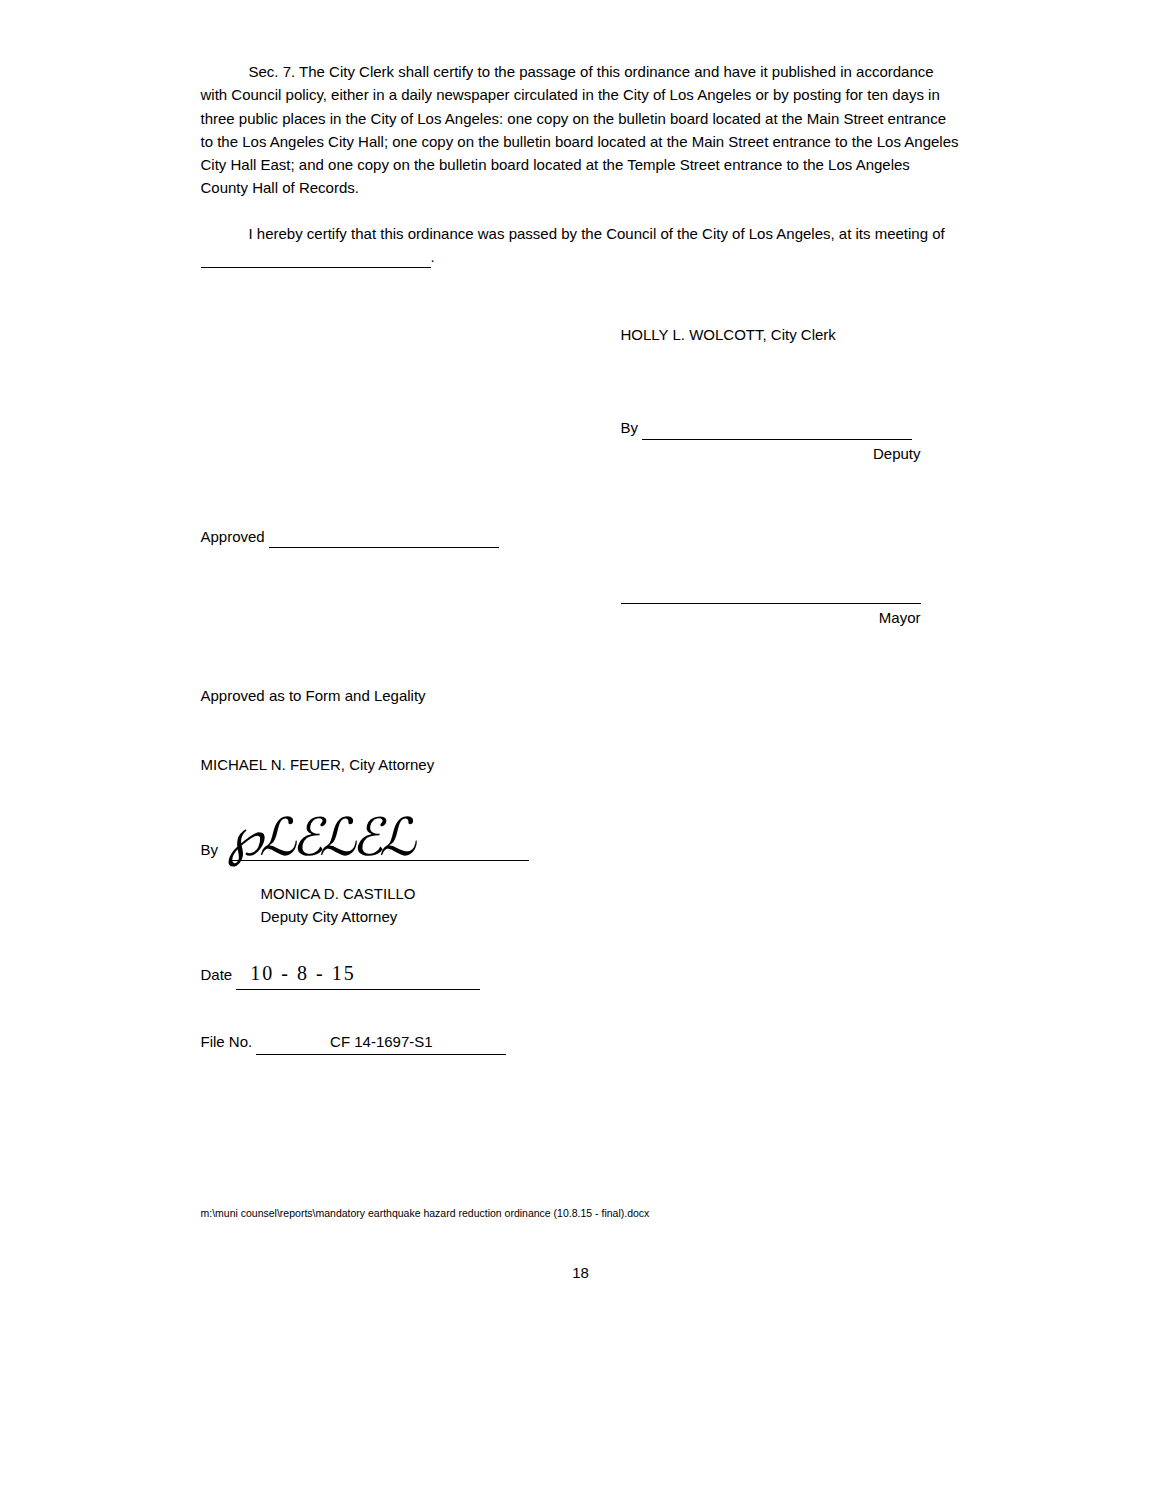Sec. 7. The City Clerk shall certify to the passage of this ordinance and have it published in accordance with Council policy, either in a daily newspaper circulated in the City of Los Angeles or by posting for ten days in three public places in the City of Los Angeles: one copy on the bulletin board located at the Main Street entrance to the Los Angeles City Hall; one copy on the bulletin board located at the Main Street entrance to the Los Angeles City Hall East; and one copy on the bulletin board located at the Temple Street entrance to the Los Angeles County Hall of Records.
I hereby certify that this ordinance was passed by the Council of the City of Los Angeles, at its meeting of .
HOLLY L. WOLCOTT, City Clerk
By
Deputy
Approved
Mayor
Approved as to Form and Legality
MICHAEL N. FEUER, City Attorney
​℘ℒℰℒℰℒ By
MONICA D. CASTILLO
Deputy City Attorney
Date 10 - 8 - 15
File No. CF 14-1697-S1
m:\muni counsel\reports\mandatory earthquake hazard reduction ordinance (10.8.15 - final).docx
18